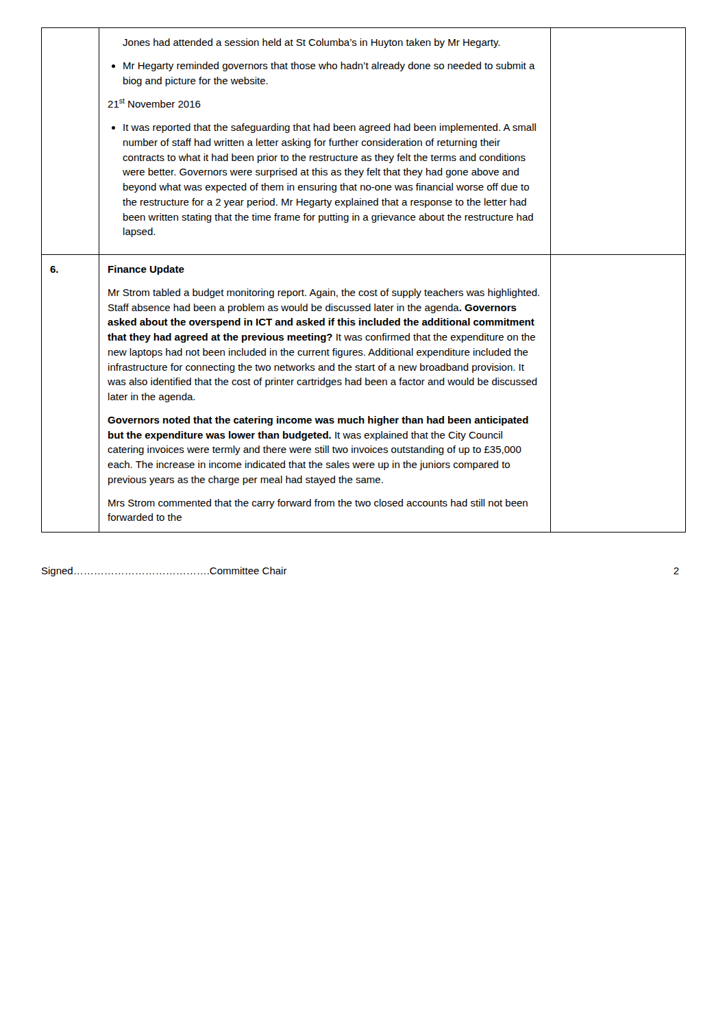| | Jones had attended a session held at St Columba’s in Huyton taken by Mr Hegarty. Mr Hegarty reminded governors that those who hadn’t already done so needed to submit a biog and picture for the website. 21 st November 2016 It was reported that the safeguarding that had been agreed had been implemented. A small number of staff had written a letter asking for further consideration of returning their contracts to what it had been prior to the restructure as they felt the terms and conditions were better. Governors were surprised at this as they felt that they had gone above and beyond what was expected of them in ensuring that no-one was financial worse off due to the restructure for a 2 year period. Mr Hegarty explained that a response to the letter had been written stating that the time frame for putting in a grievance about the restructure had lapsed. | |
| 6. | Finance Update Mr Strom tabled a budget monitoring report. Again, the cost of supply teachers was highlighted. Staff absence had been a problem as would be discussed later in the agenda . Governors asked about the overspend in ICT and asked if this included the additional commitment that they had agreed at the previous meeting? It was confirmed that the expenditure on the new laptops had not been included in the current figures. Additional expenditure included the infrastructure for connecting the two networks and the start of a new broadband provision. It was also identified that the cost of printer cartridges had been a factor and would be discussed later in the agenda. Governors noted that the catering income was much higher than had been anticipated but the expenditure was lower than budgeted. It was explained that the City Council catering invoices were termly and there were still two invoices outstanding of up to £35,000 each. The increase in income indicated that the sales were up in the juniors compared to previous years as the charge per meal had stayed the same. Mrs Strom commented that the carry forward from the two closed accounts had still not been forwarded to the | |
Signed………………………………….Committee Chair
2